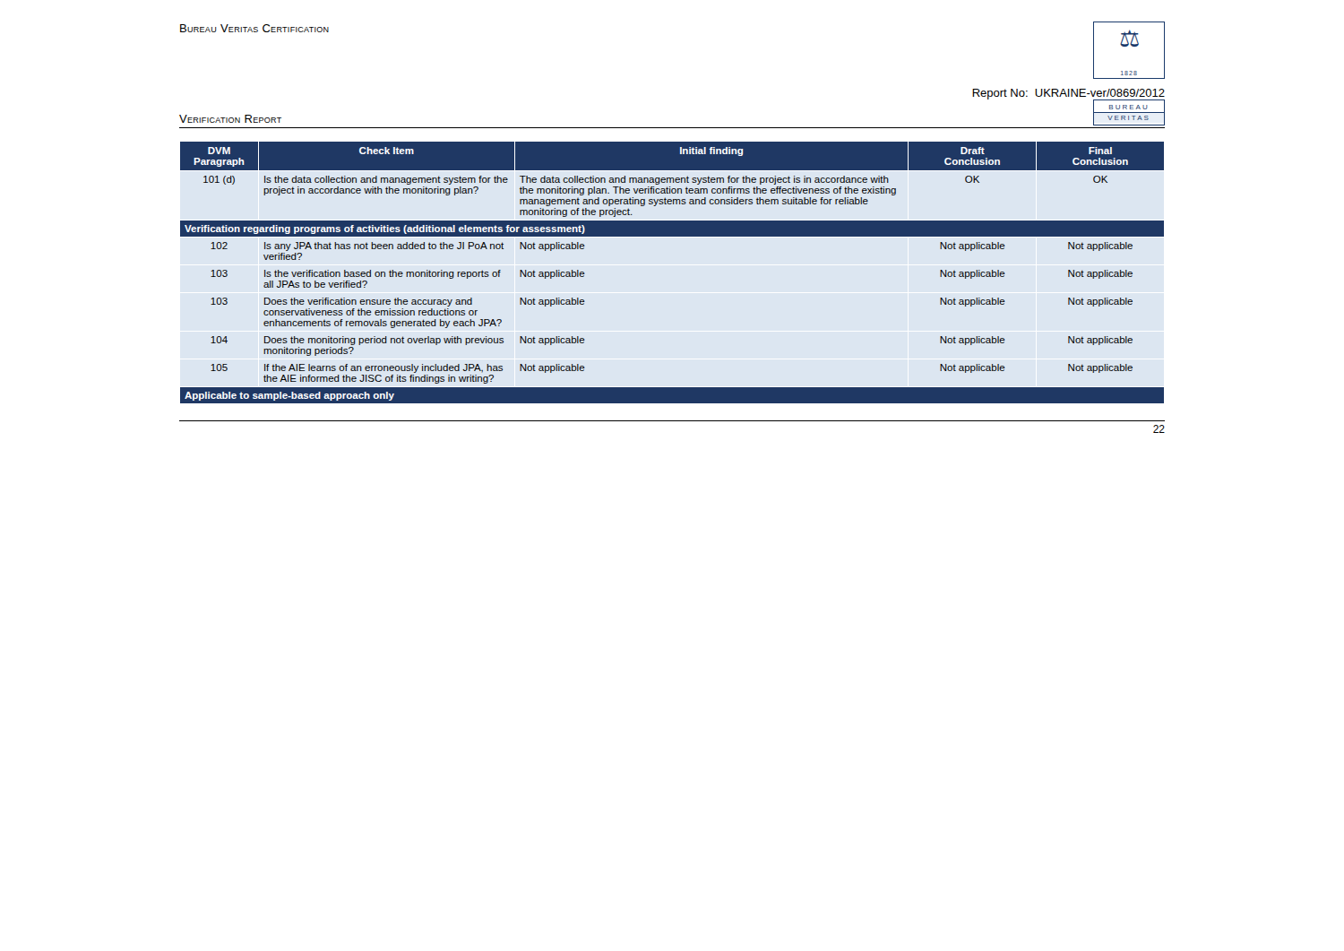Bureau Veritas Certification
⚖ 1828
Report No: UKRAINE-ver/0869/2012
Verification Report
BUREAU
VERITAS
| DVM Paragraph | Check Item | Initial finding | Draft Conclusion | Final Conclusion |
| --- | --- | --- | --- | --- |
| 101 (d) | Is the data collection and management system for the project in accordance with the monitoring plan? | The data collection and management system for the project is in accordance with the monitoring plan. The verification team confirms the effectiveness of the existing management and operating systems and considers them suitable for reliable monitoring of the project. | OK | OK |
| Verification regarding programs of activities (additional elements for assessment) |
| 102 | Is any JPA that has not been added to the JI PoA not verified? | Not applicable | Not applicable | Not applicable |
| 103 | Is the verification based on the monitoring reports of all JPAs to be verified? | Not applicable | Not applicable | Not applicable |
| 103 | Does the verification ensure the accuracy and conservativeness of the emission reductions or enhancements of removals generated by each JPA? | Not applicable | Not applicable | Not applicable |
| 104 | Does the monitoring period not overlap with previous monitoring periods? | Not applicable | Not applicable | Not applicable |
| 105 | If the AIE learns of an erroneously included JPA, has the AIE informed the JISC of its findings in writing? | Not applicable | Not applicable | Not applicable |
| Applicable to sample-based approach only |
22